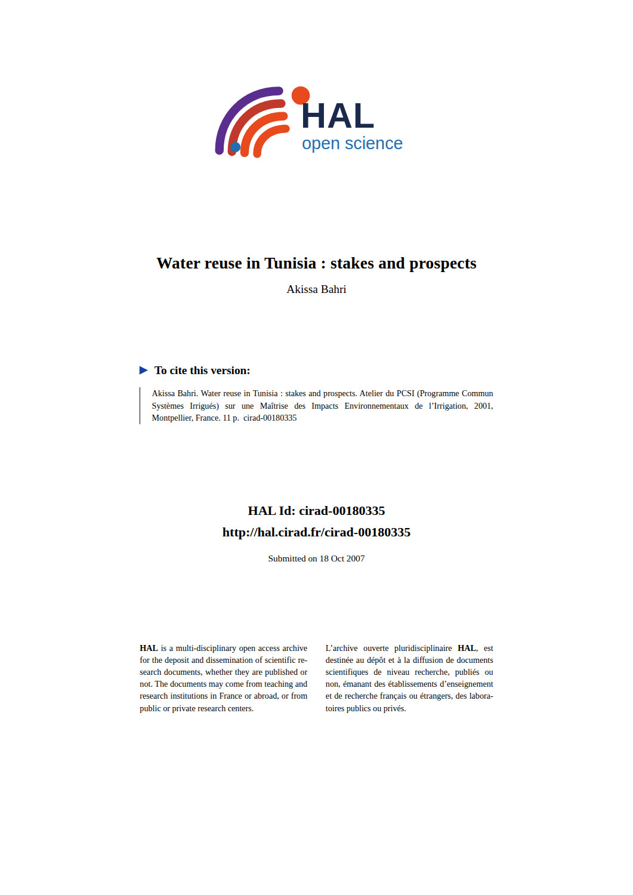HAL open science
Water reuse in Tunisia : stakes and prospects
Akissa Bahri
▶To cite this version:
Akissa Bahri. Water reuse in Tunisia : stakes and prospects. Atelier du PCSI (Programme Commun Systèmes Irrigués) sur une Maîtrise des Impacts Environnementaux de l’Irrigation, 2001, Montpellier, France. 11 p. cirad-00180335
HAL Id: cirad-00180335
http://hal.cirad.fr/cirad-00180335
Submitted on 18 Oct 2007
HAL is a multi-disciplinary open access archive for the deposit and dissemination of scientific research documents, whether they are published or not. The documents may come from teaching and research institutions in France or abroad, or from public or private research centers.
L’archive ouverte pluridisciplinaire HAL, est destinée au dépôt et à la diffusion de documents scientifiques de niveau recherche, publiés ou non, émanant des établissements d’enseignement et de recherche français ou étrangers, des laboratoires publics ou privés.